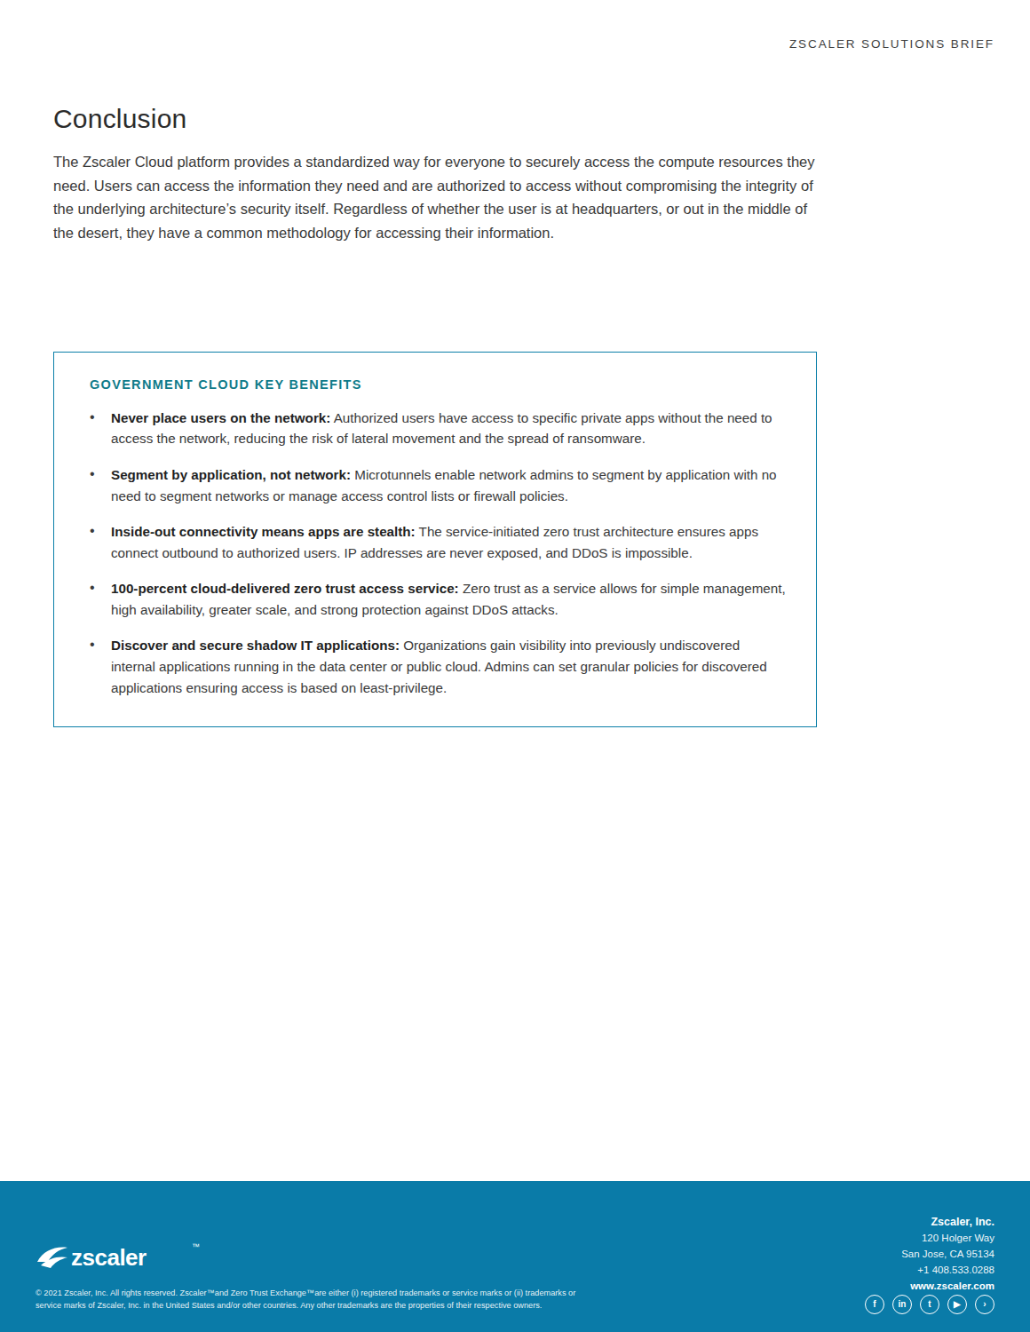ZSCALER SOLUTIONS BRIEF
Conclusion
The Zscaler Cloud platform provides a standardized way for everyone to securely access the compute resources they need. Users can access the information they need and are authorized to access without compromising the integrity of the underlying architecture’s security itself. Regardless of whether the user is at headquarters, or out in the middle of the desert, they have a common methodology for accessing their information.
Government Cloud Key Benefits
Never place users on the network: Authorized users have access to specific private apps without the need to access the network, reducing the risk of lateral movement and the spread of ransomware.
Segment by application, not network: Microtunnels enable network admins to segment by application with no need to segment networks or manage access control lists or firewall policies.
Inside-out connectivity means apps are stealth: The service-initiated zero trust architecture ensures apps connect outbound to authorized users. IP addresses are never exposed, and DDoS is impossible.
100-percent cloud-delivered zero trust access service: Zero trust as a service allows for simple management, high availability, greater scale, and strong protection against DDoS attacks.
Discover and secure shadow IT applications: Organizations gain visibility into previously undiscovered internal applications running in the data center or public cloud. Admins can set granular policies for discovered applications ensuring access is based on least-privilege.
zscaler ™
Zscaler, Inc.
120 Holger Way
San Jose, CA 95134
+1 408.533.0288
www.zscaler.com
© 2021 Zscaler, Inc. All rights reserved. Zscaler™and Zero Trust Exchange™are either (i) registered trademarks or service marks or (ii) trademarks or service marks of Zscaler, Inc. in the United States and/or other countries. Any other trademarks are the properties of their respective owners.
f in t ▶ ›